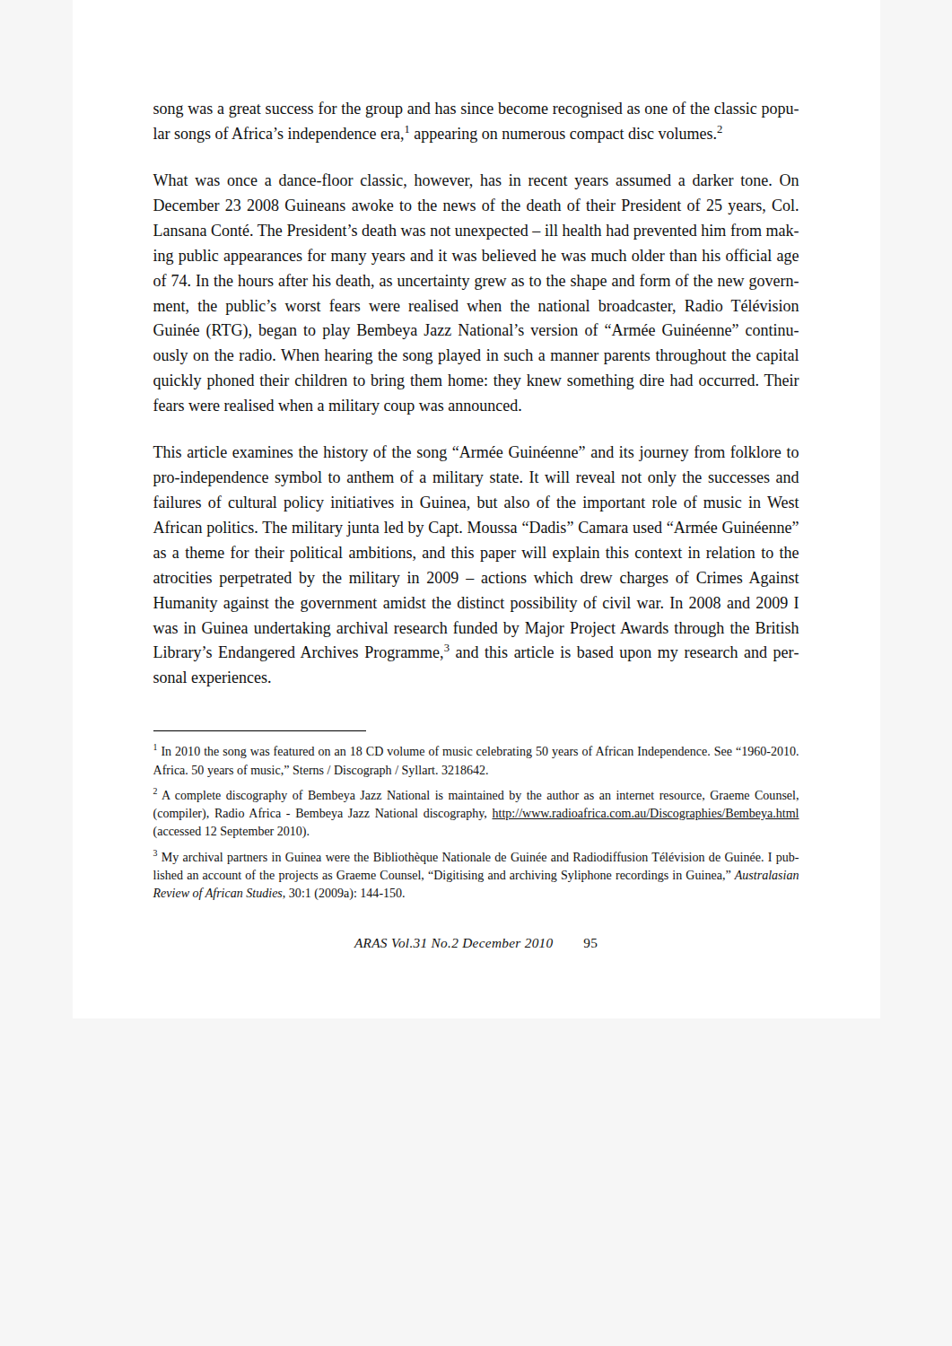song was a great success for the group and has since become recognised as one of the classic popular songs of Africa’s independence era,1 appearing on numerous compact disc volumes.2
What was once a dance-floor classic, however, has in recent years assumed a darker tone. On December 23 2008 Guineans awoke to the news of the death of their President of 25 years, Col. Lansana Conté. The President’s death was not unexpected – ill health had prevented him from making public appearances for many years and it was believed he was much older than his official age of 74. In the hours after his death, as uncertainty grew as to the shape and form of the new government, the public’s worst fears were realised when the national broadcaster, Radio Télévision Guinée (RTG), began to play Bembeya Jazz National’s version of “Armée Guinéenne” continuously on the radio. When hearing the song played in such a manner parents throughout the capital quickly phoned their children to bring them home: they knew something dire had occurred. Their fears were realised when a military coup was announced.
This article examines the history of the song “Armée Guinéenne” and its journey from folklore to pro-independence symbol to anthem of a military state. It will reveal not only the successes and failures of cultural policy initiatives in Guinea, but also of the important role of music in West African politics. The military junta led by Capt. Moussa “Dadis” Camara used “Armée Guinéenne” as a theme for their political ambitions, and this paper will explain this context in relation to the atrocities perpetrated by the military in 2009 – actions which drew charges of Crimes Against Humanity against the government amidst the distinct possibility of civil war. In 2008 and 2009 I was in Guinea undertaking archival research funded by Major Project Awards through the British Library’s Endangered Archives Programme,3 and this article is based upon my research and personal experiences.
1 In 2010 the song was featured on an 18 CD volume of music celebrating 50 years of African Independence. See “1960-2010. Africa. 50 years of music,” Sterns / Discograph / Syllart. 3218642.
2 A complete discography of Bembeya Jazz National is maintained by the author as an internet resource, Graeme Counsel, (compiler), Radio Africa - Bembeya Jazz National discography, http://www.radioafrica.com.au/Discographies/Bembeya.html (accessed 12 September 2010).
3 My archival partners in Guinea were the Bibliothèque Nationale de Guinée and Radiodiffusion Télévision de Guinée. I published an account of the projects as Graeme Counsel, “Digitising and archiving Syliphone recordings in Guinea,” Australasian Review of African Studies, 30:1 (2009a): 144-150.
ARAS Vol.31 No.2 December 201095